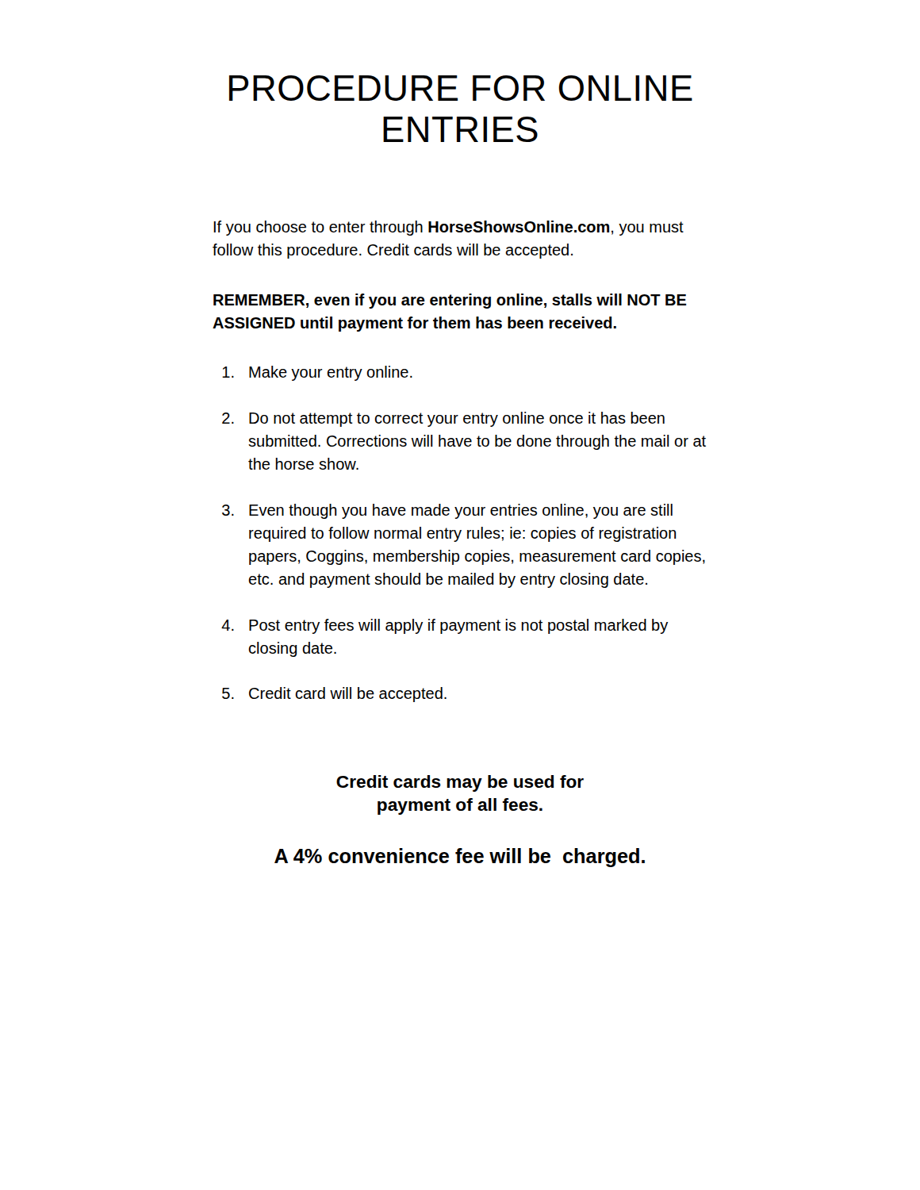PROCEDURE FOR ONLINE ENTRIES
If you choose to enter through HorseShowsOnline.com, you must follow this procedure. Credit cards will be accepted.
REMEMBER, even if you are entering online, stalls will NOT BE ASSIGNED until payment for them has been received.
Make your entry online.
Do not attempt to correct your entry online once it has been submitted. Corrections will have to be done through the mail or at the horse show.
Even though you have made your entries online, you are still required to follow normal entry rules; ie: copies of registration papers, Coggins, membership copies, measurement card copies, etc. and payment should be mailed by entry closing date.
Post entry fees will apply if payment is not postal marked by closing date.
Credit card will be accepted.
Credit cards may be used for
payment of all fees.
A 4% convenience fee will be charged.